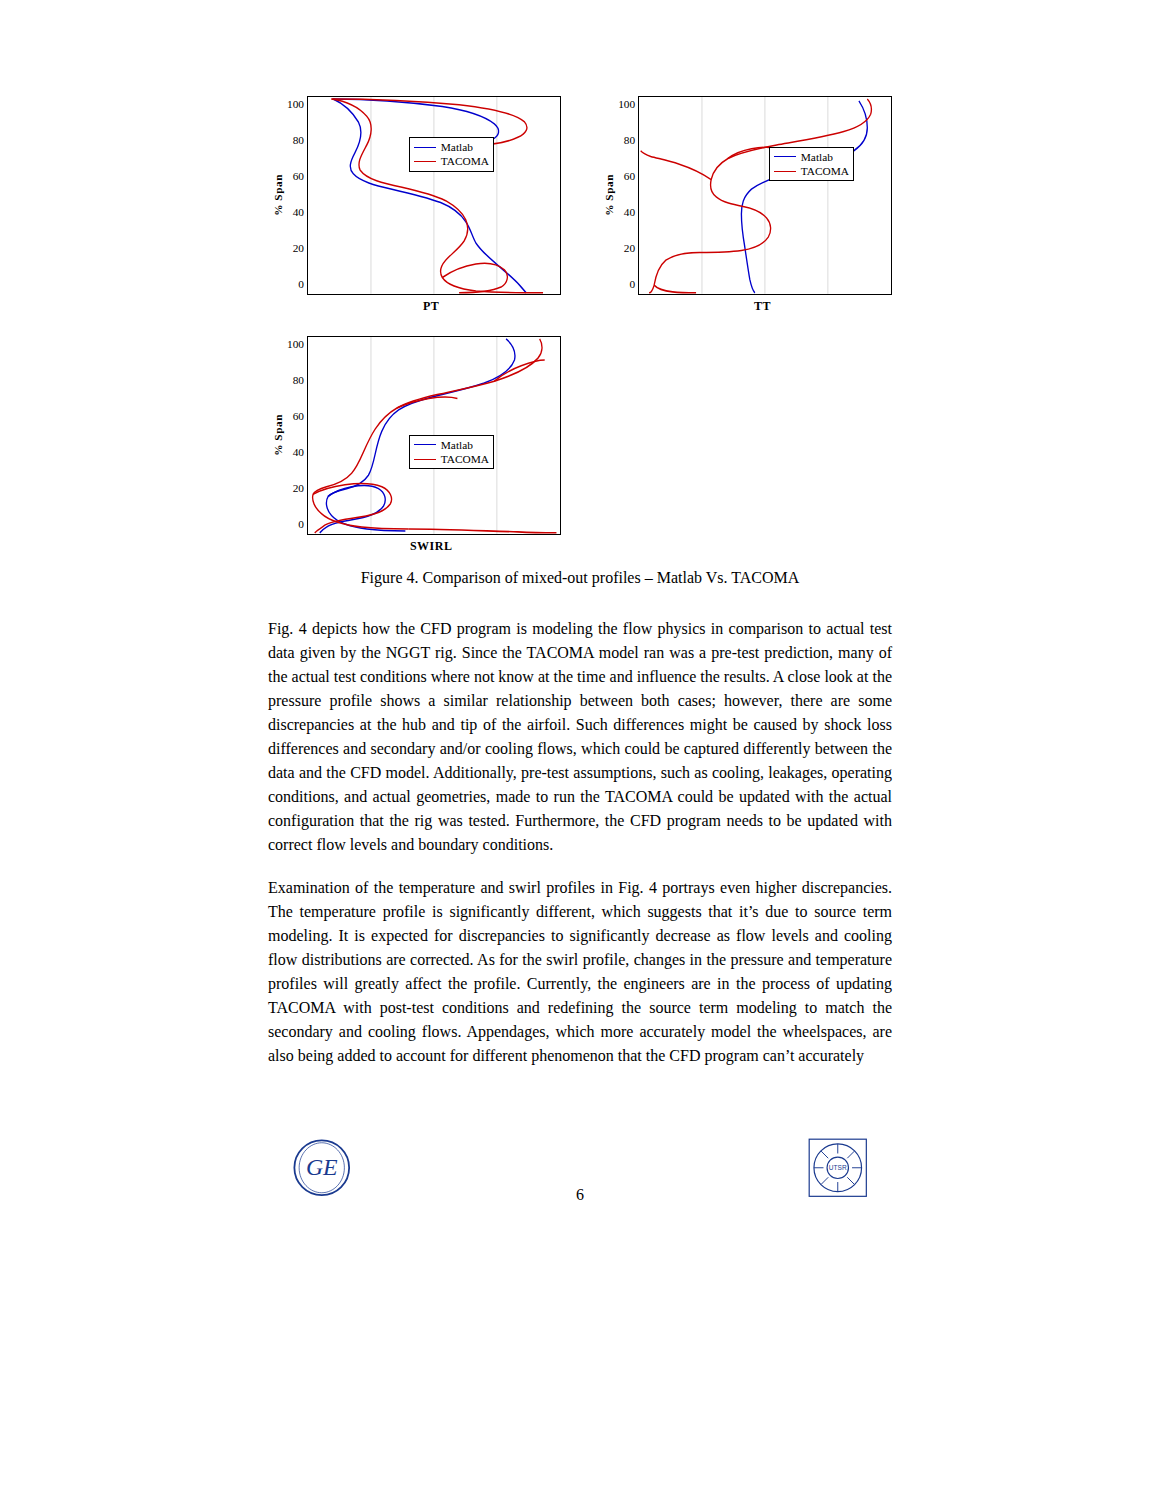% Span
100806040200
Matlab
TACOMA
PT
% Span
100806040200
Matlab
TACOMA
TT
% Span
100806040200
Matlab
TACOMA
SWIRL
Figure 4. Comparison of mixed-out profiles – Matlab Vs. TACOMA
Fig. 4 depicts how the CFD program is modeling the flow physics in comparison to actual test data given by the NGGT rig. Since the TACOMA model ran was a pre-test prediction, many of the actual test conditions where not know at the time and influence the results. A close look at the pressure profile shows a similar relationship between both cases; however, there are some discrepancies at the hub and tip of the airfoil. Such differences might be caused by shock loss differences and secondary and/or cooling flows, which could be captured differently between the data and the CFD model. Additionally, pre-test assumptions, such as cooling, leakages, operating conditions, and actual geometries, made to run the TACOMA could be updated with the actual configuration that the rig was tested. Furthermore, the CFD program needs to be updated with correct flow levels and boundary conditions.
Examination of the temperature and swirl profiles in Fig. 4 portrays even higher discrepancies. The temperature profile is significantly different, which suggests that it’s due to source term modeling. It is expected for discrepancies to significantly decrease as flow levels and cooling flow distributions are corrected. As for the swirl profile, changes in the pressure and temperature profiles will greatly affect the profile. Currently, the engineers are in the process of updating TACOMA with post-test conditions and redefining the source term modeling to match the secondary and cooling flows. Appendages, which more accurately model the wheelspaces, are also being added to account for different phenomenon that the CFD program can’t accurately
GE UTSR
6